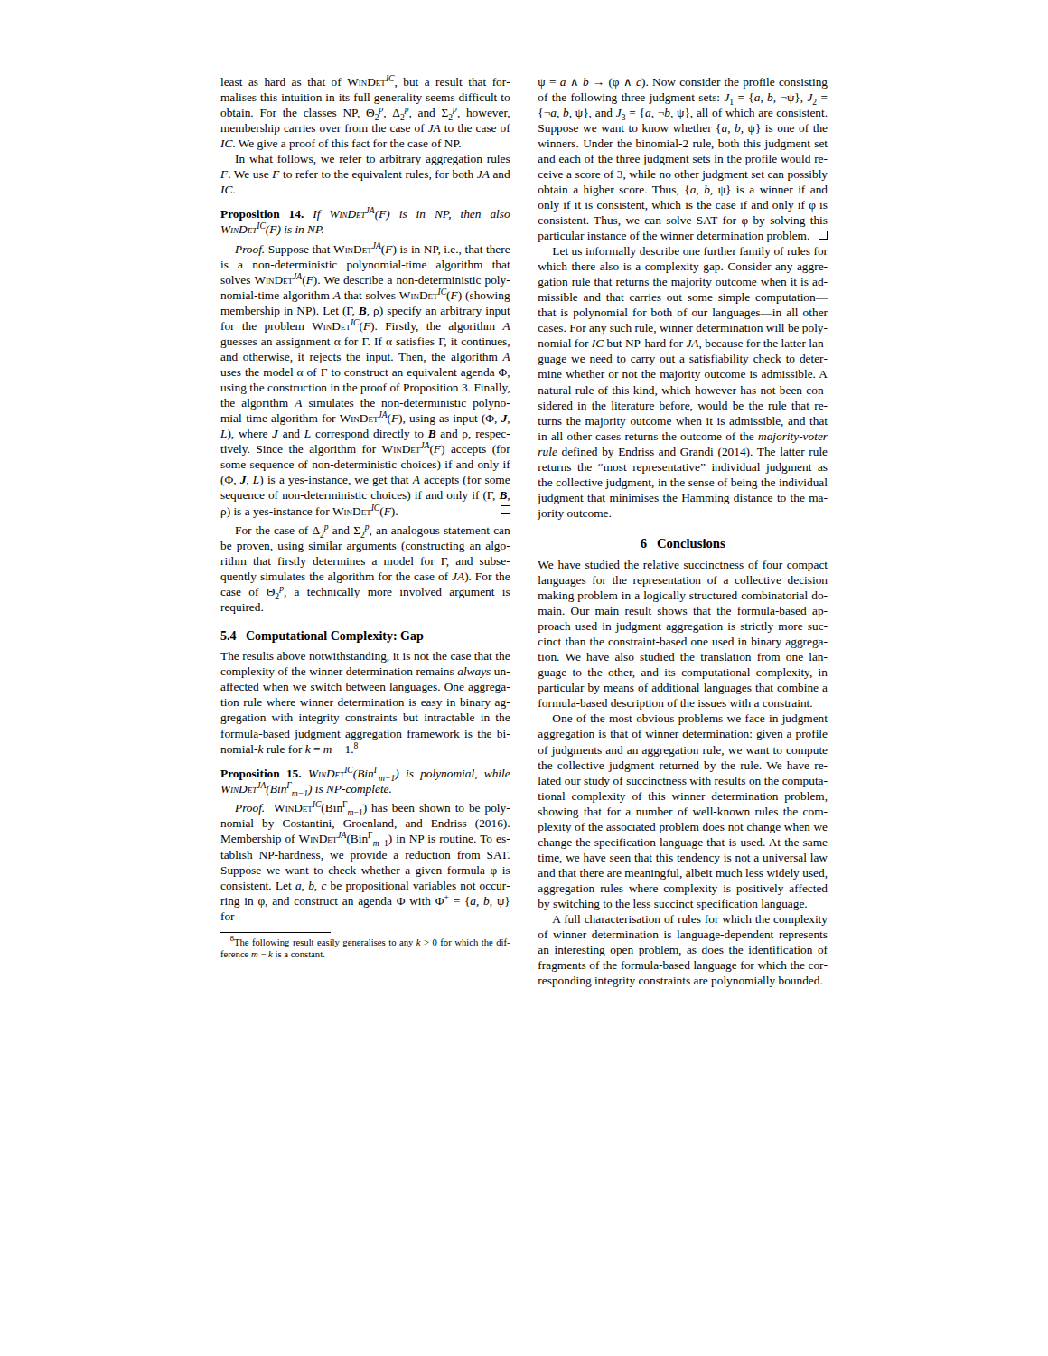least as hard as that of WinDetIC, but a result that formalises this intuition in its full generality seems difficult to obtain. For the classes NP, Θ2p, Δ2p, and Σ2p, however, membership carries over from the case of JA to the case of IC. We give a proof of this fact for the case of NP.
In what follows, we refer to arbitrary aggregation rules F. We use F to refer to the equivalent rules, for both JA and IC.
Proposition 14. If WinDetJA(F) is in NP, then also WinDetIC(F) is in NP.
Proof. Suppose that WinDetJA(F) is in NP, i.e., that there is a non-deterministic polynomial-time algorithm that solves WinDetJA(F). We describe a non-deterministic polynomial-time algorithm A that solves WinDetIC(F) (showing membership in NP). Let (Γ, B, ρ) specify an arbitrary input for the problem WinDetIC(F). Firstly, the algorithm A guesses an assignment α for Γ. If α satisfies Γ, it continues, and otherwise, it rejects the input. Then, the algorithm A uses the model α of Γ to construct an equivalent agenda Φ, using the construction in the proof of Proposition 3. Finally, the algorithm A simulates the non-deterministic polynomial-time algorithm for WinDetJA(F), using as input (Φ, J, L), where J and L correspond directly to B and ρ, respectively. Since the algorithm for WinDetJA(F) accepts (for some sequence of non-deterministic choices) if and only if (Φ, J, L) is a yes-instance, we get that A accepts (for some sequence of non-deterministic choices) if and only if (Γ, B, ρ) is a yes-instance for WinDetIC(F).
For the case of Δ2p and Σ2p, an analogous statement can be proven, using similar arguments (constructing an algorithm that firstly determines a model for Γ, and subsequently simulates the algorithm for the case of JA). For the case of Θ2p, a technically more involved argument is required.
5.4 Computational Complexity: Gap
The results above notwithstanding, it is not the case that the complexity of the winner determination remains always unaffected when we switch between languages. One aggregation rule where winner determination is easy in binary aggregation with integrity constraints but intractable in the formula-based judgment aggregation framework is the binomial-k rule for k = m − 1.8
Proposition 15. WinDetIC(BinΓm−1) is polynomial, while WinDetJA(BinΓm−1) is NP-complete.
Proof. WinDetIC(BinΓm−1) has been shown to be polynomial by Costantini, Groenland, and Endriss (2016). Membership of WinDetJA(BinΓm−1) in NP is routine. To establish NP-hardness, we provide a reduction from SAT. Suppose we want to check whether a given formula φ is consistent. Let a, b, c be propositional variables not occurring in φ, and construct an agenda Φ with Φ+ = {a, b, ψ} for
8The following result easily generalises to any k > 0 for which the difference m − k is a constant.
ψ = a ∧ b → (φ ∧ c). Now consider the profile consisting of the following three judgment sets: J1 = {a, b, ¬ψ}, J2 = {¬a, b, ψ}, and J3 = {a, ¬b, ψ}, all of which are consistent. Suppose we want to know whether {a, b, ψ} is one of the winners. Under the binomial-2 rule, both this judgment set and each of the three judgment sets in the profile would receive a score of 3, while no other judgment set can possibly obtain a higher score. Thus, {a, b, ψ} is a winner if and only if it is consistent, which is the case if and only if φ is consistent. Thus, we can solve SAT for φ by solving this particular instance of the winner determination problem.
Let us informally describe one further family of rules for which there also is a complexity gap. Consider any aggregation rule that returns the majority outcome when it is admissible and that carries out some simple computation—that is polynomial for both of our languages—in all other cases. For any such rule, winner determination will be polynomial for IC but NP-hard for JA, because for the latter language we need to carry out a satisfiability check to determine whether or not the majority outcome is admissible. A natural rule of this kind, which however has not been considered in the literature before, would be the rule that returns the majority outcome when it is admissible, and that in all other cases returns the outcome of the majority-voter rule defined by Endriss and Grandi (2014). The latter rule returns the “most representative” individual judgment as the collective judgment, in the sense of being the individual judgment that minimises the Hamming distance to the majority outcome.
6 Conclusions
We have studied the relative succinctness of four compact languages for the representation of a collective decision making problem in a logically structured combinatorial domain. Our main result shows that the formula-based approach used in judgment aggregation is strictly more succinct than the constraint-based one used in binary aggregation. We have also studied the translation from one language to the other, and its computational complexity, in particular by means of additional languages that combine a formula-based description of the issues with a constraint.
One of the most obvious problems we face in judgment aggregation is that of winner determination: given a profile of judgments and an aggregation rule, we want to compute the collective judgment returned by the rule. We have related our study of succinctness with results on the computational complexity of this winner determination problem, showing that for a number of well-known rules the complexity of the associated problem does not change when we change the specification language that is used. At the same time, we have seen that this tendency is not a universal law and that there are meaningful, albeit much less widely used, aggregation rules where complexity is positively affected by switching to the less succinct specification language.
A full characterisation of rules for which the complexity of winner determination is language-dependent represents an interesting open problem, as does the identification of fragments of the formula-based language for which the corresponding integrity constraints are polynomially bounded.